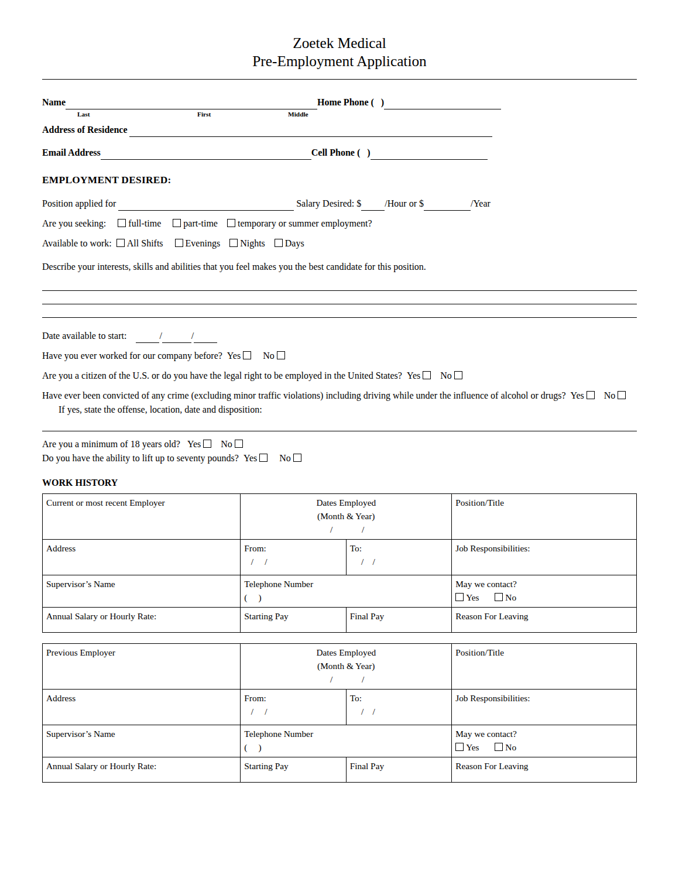Zoetek Medical
Pre-Employment Application
Name Home Phone ( )
Last First Middle
Address of Residence
Email Address Cell Phone ( )
EMPLOYMENT DESIRED:
Position applied for Salary Desired: $ /Hour or $ /Year
Are you seeking: full-time part-time temporary or summer employment?
Available to work: All Shifts Evenings Nights Days
Describe your interests, skills and abilities that you feel makes you the best candidate for this position.
Date available to start: / /
Have you ever worked for our company before? Yes No
Are you a citizen of the U.S. or do you have the legal right to be employed in the United States? Yes No
Have ever been convicted of any crime (excluding minor traffic violations) including driving while under the influence of alcohol or drugs? Yes No If yes, state the offense, location, date and disposition:
Are you a minimum of 18 years old? Yes No
Do you have the ability to lift up to seventy pounds? Yes No
WORK HISTORY
| Current or most recent Employer | Dates Employed (Month & Year) / / | Position/Title |
| Address | From: / / | To: / / | Job Responsibilities: |
| Supervisor’s Name | Telephone Number ( ) | May we contact? Yes No |
| Annual Salary or Hourly Rate: | Starting Pay | Final Pay | Reason For Leaving |
| Previous Employer | Dates Employed (Month & Year) / / | Position/Title |
| Address | From: / / | To: / / | Job Responsibilities: |
| Supervisor’s Name | Telephone Number ( ) | May we contact? Yes No |
| Annual Salary or Hourly Rate: | Starting Pay | Final Pay | Reason For Leaving |